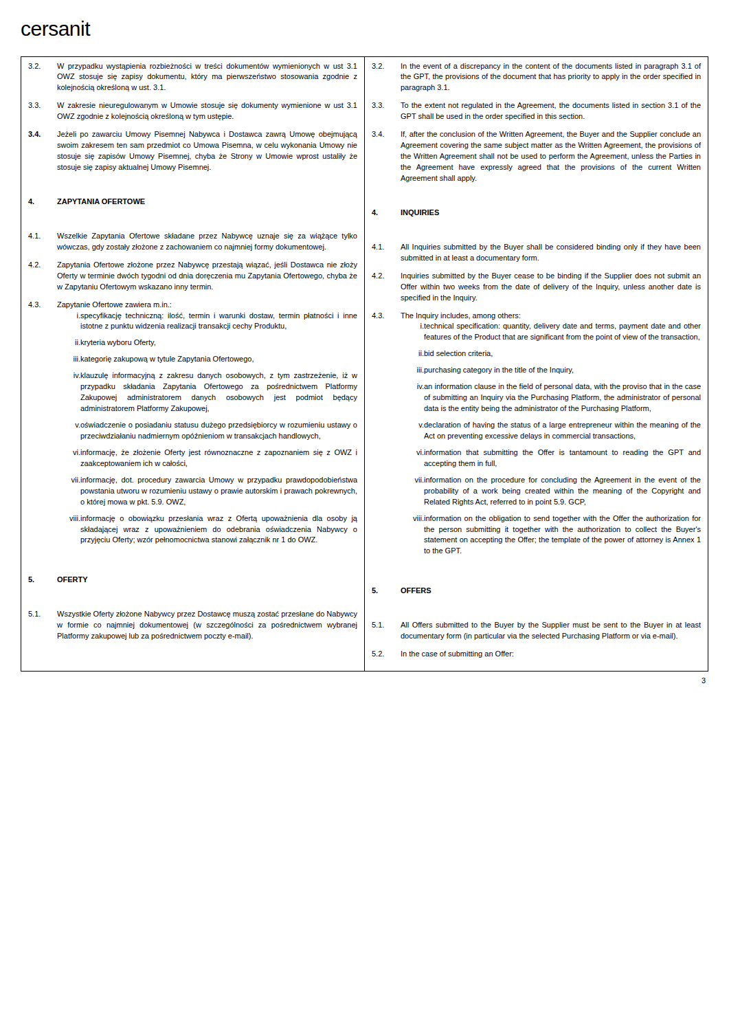cersanit
| / 3.2. / W przypadku wystąpienia rozbieżności w treści dokumentów wymienionych w ust 3.1 OWZ stosuje się zapisy dokumentu, który ma pierwszeństwo stosowania zgodnie z kolejnością określoną w ust. 3.1. / / 3.3. / W zakresie nieuregulowanym w Umowie stosuje się dokumenty wymienione w ust 3.1 OWZ zgodnie z kolejnością określoną w tym ustępie. / / 3.4. / Jeżeli po zawarciu Umowy Pisemnej Nabywca i Dostawca zawrą Umowę obejmującą swoim zakresem ten sam przedmiot co Umowa Pisemna, w celu wykonania Umowy nie stosuje się zapisów Umowy Pisemnej, chyba że Strony w Umowie wprost ustaliły że stosuje się zapisy aktualnej Umowy Pisemnej. / / 4. / Zapytania ofertowe / / 4.1. / Wszelkie Zapytania Ofertowe składane przez Nabywcę uznaje się za wiążące tylko wówczas, gdy zostały złożone z zachowaniem co najmniej formy dokumentowej. / / 4.2. / Zapytania Ofertowe złożone przez Nabywcę przestają wiązać, jeśli Dostawca nie złoży Oferty w terminie dwóch tygodni od dnia doręczenia mu Zapytania Ofertowego, chyba że w Zapytaniu Ofertowym wskazano inny termin. / / 4.3. / Zapytanie Ofertowe zawiera m.in.: / i. / specyfikację techniczną: ilość, termin i warunki dostaw, termin płatności i inne istotne z punktu widzenia realizacji transakcji cechy Produktu, / / ii. / kryteria wyboru Oferty, / / iii. / kategorię zakupową w tytule Zapytania Ofertowego, / / iv. / klauzulę informacyjną z zakresu danych osobowych, z tym zastrzeżenie, iż w przypadku składania Zapytania Ofertowego za pośrednictwem Platformy Zakupowej administratorem danych osobowych jest podmiot będący administratorem Platformy Zakupowej, / / v. / oświadczenie o posiadaniu statusu dużego przedsiębiorcy w rozumieniu ustawy o przeciwdziałaniu nadmiernym opóźnieniom w transakcjach handlowych, / / vi. / informację, że złożenie Oferty jest równoznaczne z zapoznaniem się z OWZ i zaakceptowaniem ich w całości, / / vii. / informację, dot. procedury zawarcia Umowy w przypadku prawdopodobieństwa powstania utworu w rozumieniu ustawy o prawie autorskim i prawach pokrewnych, o której mowa w pkt. 5.9. OWZ, / / viii. / informację o obowiązku przesłania wraz z Ofertą upoważnienia dla osoby ją składającej wraz z upoważnieniem do odebrania oświadczenia Nabywcy o przyjęciu Oferty; wzór pełnomocnictwa stanowi załącznik nr 1 do OWZ. / / / 5. / Oferty / / 5.1. / Wszystkie Oferty złożone Nabywcy przez Dostawcę muszą zostać przesłane do Nabywcy w formie co najmniej dokumentowej (w szczególności za pośrednictwem wybranej Platformy zakupowej lub za pośrednictwem poczty e-mail). / | / 3.2. / In the event of a discrepancy in the content of the documents listed in paragraph 3.1 of the GPT, the provisions of the document that has priority to apply in the order specified in paragraph 3.1. / / 3.3. / To the extent not regulated in the Agreement, the documents listed in section 3.1 of the GPT shall be used in the order specified in this section. / / 3.4. / If, after the conclusion of the Written Agreement, the Buyer and the Supplier conclude an Agreement covering the same subject matter as the Written Agreement, the provisions of the Written Agreement shall not be used to perform the Agreement, unless the Parties in the Agreement have expressly agreed that the provisions of the current Written Agreement shall apply. / / 4. / Inquiries / / 4.1. / All Inquiries submitted by the Buyer shall be considered binding only if they have been submitted in at least a documentary form. / / 4.2. / Inquiries submitted by the Buyer cease to be binding if the Supplier does not submit an Offer within two weeks from the date of delivery of the Inquiry, unless another date is specified in the Inquiry. / / 4.3. / The Inquiry includes, among others: / i. / technical specification: quantity, delivery date and terms, payment date and other features of the Product that are significant from the point of view of the transaction, / / ii. / bid selection criteria, / / iii. / purchasing category in the title of the Inquiry, / / iv. / an information clause in the field of personal data, with the proviso that in the case of submitting an Inquiry via the Purchasing Platform, the administrator of personal data is the entity being the administrator of the Purchasing Platform, / / v. / declaration of having the status of a large entrepreneur within the meaning of the Act on preventing excessive delays in commercial transactions, / / vi. / information that submitting the Offer is tantamount to reading the GPT and accepting them in full, / / vii. / information on the procedure for concluding the Agreement in the event of the probability of a work being created within the meaning of the Copyright and Related Rights Act, referred to in point 5.9. GCP, / / viii. / information on the obligation to send together with the Offer the authorization for the person submitting it together with the authorization to collect the Buyer's statement on accepting the Offer; the template of the power of attorney is Annex 1 to the GPT. / / / 5. / Offers / / 5.1. / All Offers submitted to the Buyer by the Supplier must be sent to the Buyer in at least documentary form (in particular via the selected Purchasing Platform or via e-mail). / / 5.2. / In the case of submitting an Offer: / |
3